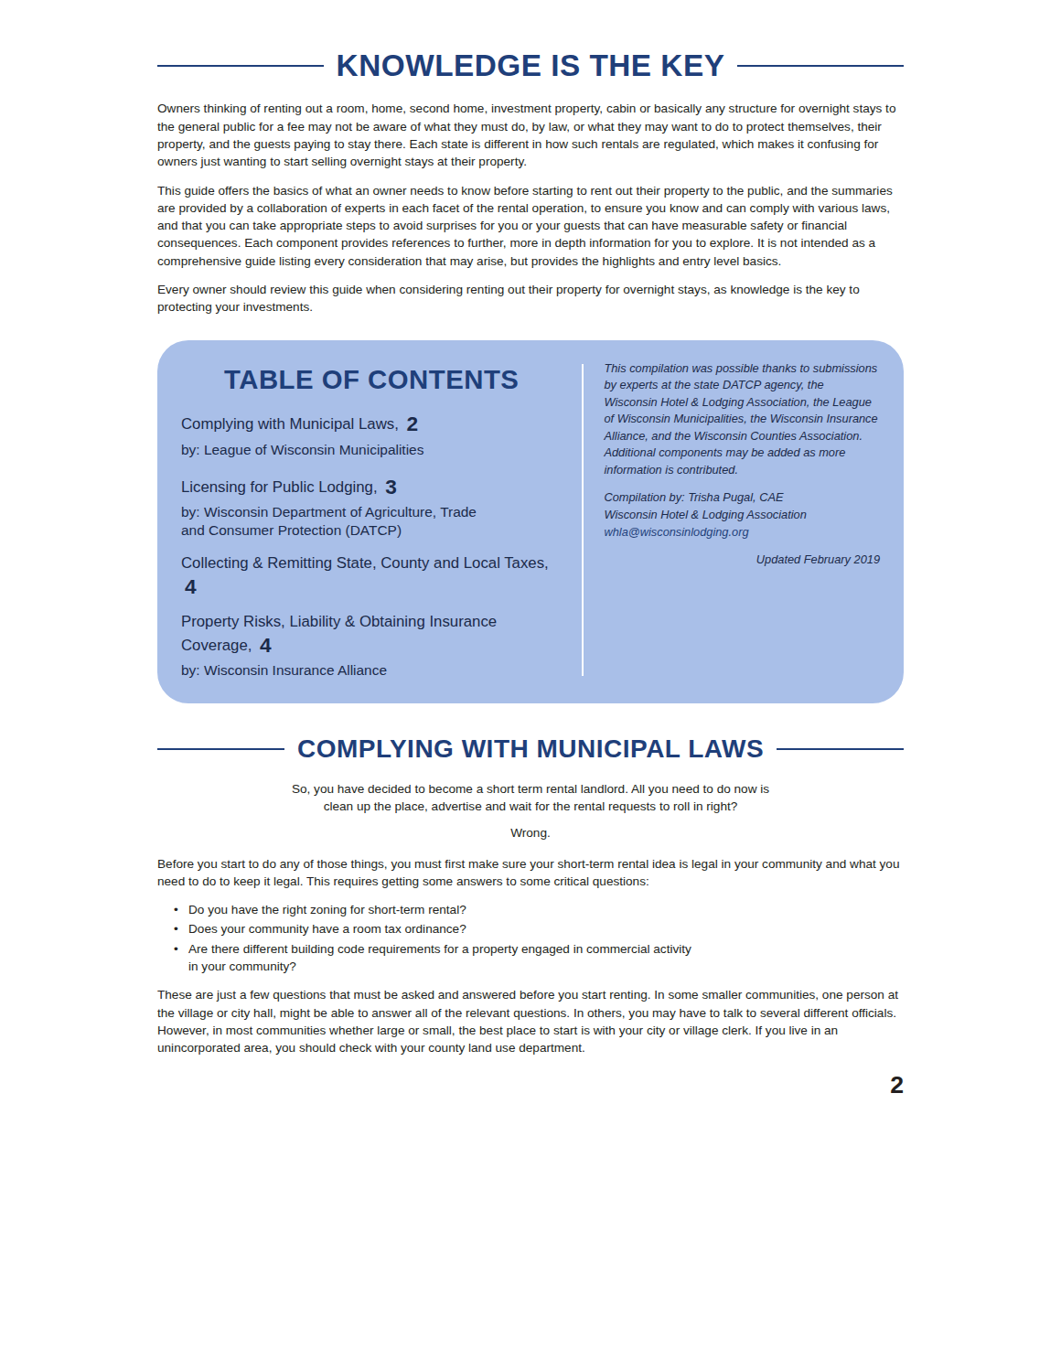Knowledge is the Key
Owners thinking of renting out a room, home, second home, investment property, cabin or basically any structure for overnight stays to the general public for a fee may not be aware of what they must do, by law, or what they may want to do to protect themselves, their property, and the guests paying to stay there. Each state is different in how such rentals are regulated, which makes it confusing for owners just wanting to start selling overnight stays at their property.
This guide offers the basics of what an owner needs to know before starting to rent out their property to the public, and the summaries are provided by a collaboration of experts in each facet of the rental operation, to ensure you know and can comply with various laws, and that you can take appropriate steps to avoid surprises for you or your guests that can have measurable safety or financial consequences. Each component provides references to further, more in depth information for you to explore. It is not intended as a comprehensive guide listing every consideration that may arise, but provides the highlights and entry level basics.
Every owner should review this guide when considering renting out their property for overnight stays, as knowledge is the key to protecting your investments.
Table of Contents
Complying with Municipal Laws, 2
by: League of Wisconsin Municipalities
Licensing for Public Lodging, 3
by: Wisconsin Department of Agriculture, Trade
and Consumer Protection (DATCP)
Collecting & Remitting State, County and Local Taxes, 4
Property Risks, Liability & Obtaining Insurance Coverage, 4
by: Wisconsin Insurance Alliance
This compilation was possible thanks to submissions by experts at the state DATCP agency, the Wisconsin Hotel & Lodging Association, the League of Wisconsin Municipalities, the Wisconsin Insurance Alliance, and the Wisconsin Counties Association. Additional components may be added as more information is contributed.
Compilation by: Trisha Pugal, CAE
Wisconsin Hotel & Lodging Association
whla@wisconsinlodging.org
Updated February 2019
Complying with Municipal Laws
So, you have decided to become a short term rental landlord. All you need to do now is
clean up the place, advertise and wait for the rental requests to roll in right?
Wrong.
Before you start to do any of those things, you must first make sure your short-term rental idea is legal in your community and what you need to do to keep it legal. This requires getting some answers to some critical questions:
Do you have the right zoning for short-term rental?
Does your community have a room tax ordinance?
Are there different building code requirements for a property engaged in commercial activity
in your community?
These are just a few questions that must be asked and answered before you start renting. In some smaller communities, one person at the village or city hall, might be able to answer all of the relevant questions. In others, you may have to talk to several different officials. However, in most communities whether large or small, the best place to start is with your city or village clerk. If you live in an unincorporated area, you should check with your county land use department.
2